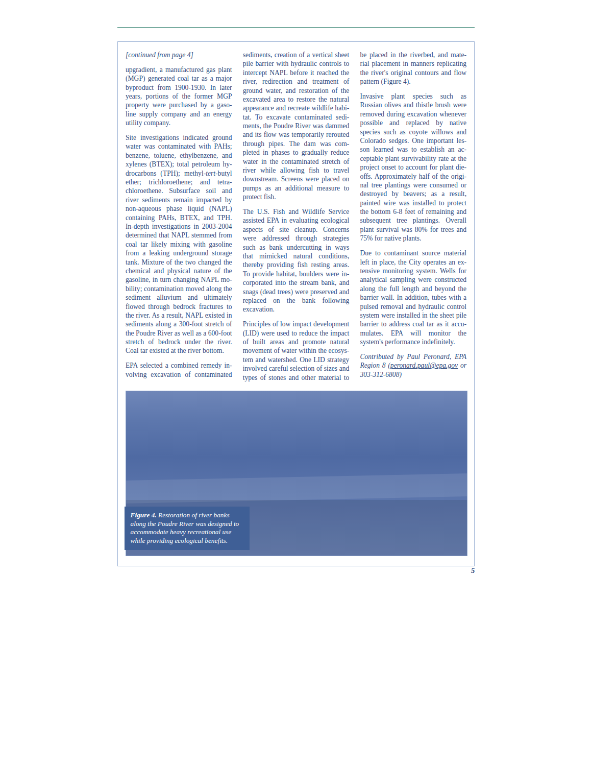[continued from page 4]
upgradient, a manufactured gas plant (MGP) generated coal tar as a major byproduct from 1900-1930. In later years, portions of the former MGP property were purchased by a gasoline supply company and an energy utility company.
Site investigations indicated ground water was contaminated with PAHs; benzene, toluene, ethylbenzene, and xylenes (BTEX); total petroleum hydrocarbons (TPH); methyl-tert-butyl ether; trichloroethene; and tetrachloroethene. Subsurface soil and river sediments remain impacted by non-aqueous phase liquid (NAPL) containing PAHs, BTEX, and TPH. In-depth investigations in 2003-2004 determined that NAPL stemmed from coal tar likely mixing with gasoline from a leaking underground storage tank. Mixture of the two changed the chemical and physical nature of the gasoline, in turn changing NAPL mobility; contamination moved along the sediment alluvium and ultimately flowed through bedrock fractures to the river. As a result, NAPL existed in sediments along a 300-foot stretch of the Poudre River as well as a 600-foot stretch of bedrock under the river. Coal tar existed at the river bottom.
EPA selected a combined remedy involving excavation of contaminated sediments, creation of a vertical sheet pile barrier with hydraulic controls to intercept NAPL before it reached the river, redirection and treatment of ground water, and restoration of the excavated area to restore the natural appearance and recreate wildlife habitat. To excavate contaminated sediments, the Poudre River was dammed and its flow was temporarily rerouted through pipes. The dam was completed in phases to gradually reduce water in the contaminated stretch of river while allowing fish to travel downstream. Screens were placed on pumps as an additional measure to protect fish.
The U.S. Fish and Wildlife Service assisted EPA in evaluating ecological aspects of site cleanup. Concerns were addressed through strategies such as bank undercutting in ways that mimicked natural conditions, thereby providing fish resting areas. To provide habitat, boulders were incorporated into the stream bank, and snags (dead trees) were preserved and replaced on the bank following excavation.
Principles of low impact development (LID) were used to reduce the impact of built areas and promote natural movement of water within the ecosystem and watershed. One LID strategy involved careful selection of sizes and types of stones and other material to be placed in the riverbed, and material placement in manners replicating the river's original contours and flow pattern (Figure 4).
Invasive plant species such as Russian olives and thistle brush were removed during excavation whenever possible and replaced by native species such as coyote willows and Colorado sedges. One important lesson learned was to establish an acceptable plant survivability rate at the project onset to account for plant die-offs. Approximately half of the original tree plantings were consumed or destroyed by beavers; as a result, painted wire was installed to protect the bottom 6-8 feet of remaining and subsequent tree plantings. Overall plant survival was 80% for trees and 75% for native plants.
Due to contaminant source material left in place, the City operates an extensive monitoring system. Wells for analytical sampling were constructed along the full length and beyond the barrier wall. In addition, tubes with a pulsed removal and hydraulic control system were installed in the sheet pile barrier to address coal tar as it accumulates. EPA will monitor the system's performance indefinitely.
Contributed by Paul Peronard, EPA Region 8 (peronard.paul@epa.gov or 303-312-6808)
Figure 4. Restoration of river banks along the Poudre River was designed to accommodate heavy recreational use while providing ecological benefits.
5